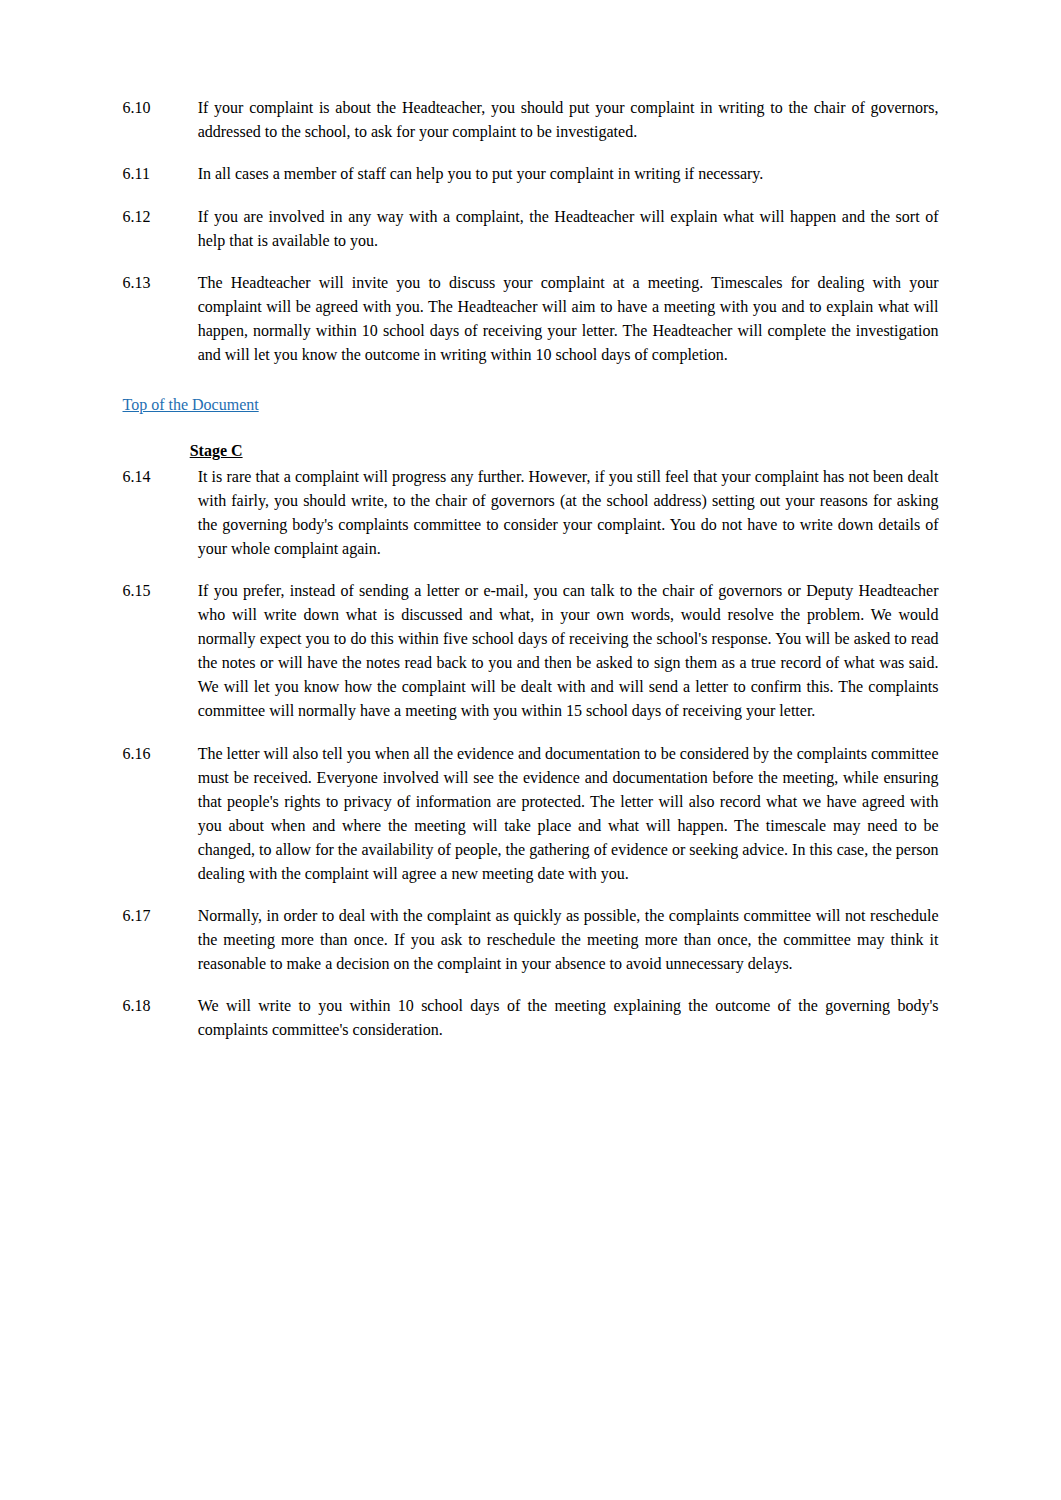6.10
If your complaint is about the Headteacher, you should put your complaint in writing to the chair of governors, addressed to the school, to ask for your complaint to be investigated.
6.11
In all cases a member of staff can help you to put your complaint in writing if necessary.
6.12
If you are involved in any way with a complaint, the Headteacher will explain what will happen and the sort of help that is available to you.
6.13
The Headteacher will invite you to discuss your complaint at a meeting. Timescales for dealing with your complaint will be agreed with you. The Headteacher will aim to have a meeting with you and to explain what will happen, normally within 10 school days of receiving your letter. The Headteacher will complete the investigation and will let you know the outcome in writing within 10 school days of completion.
Top of the Document
Stage C
6.14
It is rare that a complaint will progress any further. However, if you still feel that your complaint has not been dealt with fairly, you should write, to the chair of governors (at the school address) setting out your reasons for asking the governing body's complaints committee to consider your complaint. You do not have to write down details of your whole complaint again.
6.15
If you prefer, instead of sending a letter or e-mail, you can talk to the chair of governors or Deputy Headteacher who will write down what is discussed and what, in your own words, would resolve the problem. We would normally expect you to do this within five school days of receiving the school's response. You will be asked to read the notes or will have the notes read back to you and then be asked to sign them as a true record of what was said. We will let you know how the complaint will be dealt with and will send a letter to confirm this. The complaints committee will normally have a meeting with you within 15 school days of receiving your letter.
6.16
The letter will also tell you when all the evidence and documentation to be considered by the complaints committee must be received. Everyone involved will see the evidence and documentation before the meeting, while ensuring that people's rights to privacy of information are protected. The letter will also record what we have agreed with you about when and where the meeting will take place and what will happen. The timescale may need to be changed, to allow for the availability of people, the gathering of evidence or seeking advice. In this case, the person dealing with the complaint will agree a new meeting date with you.
6.17
Normally, in order to deal with the complaint as quickly as possible, the complaints committee will not reschedule the meeting more than once. If you ask to reschedule the meeting more than once, the committee may think it reasonable to make a decision on the complaint in your absence to avoid unnecessary delays.
6.18
We will write to you within 10 school days of the meeting explaining the outcome of the governing body's complaints committee's consideration.